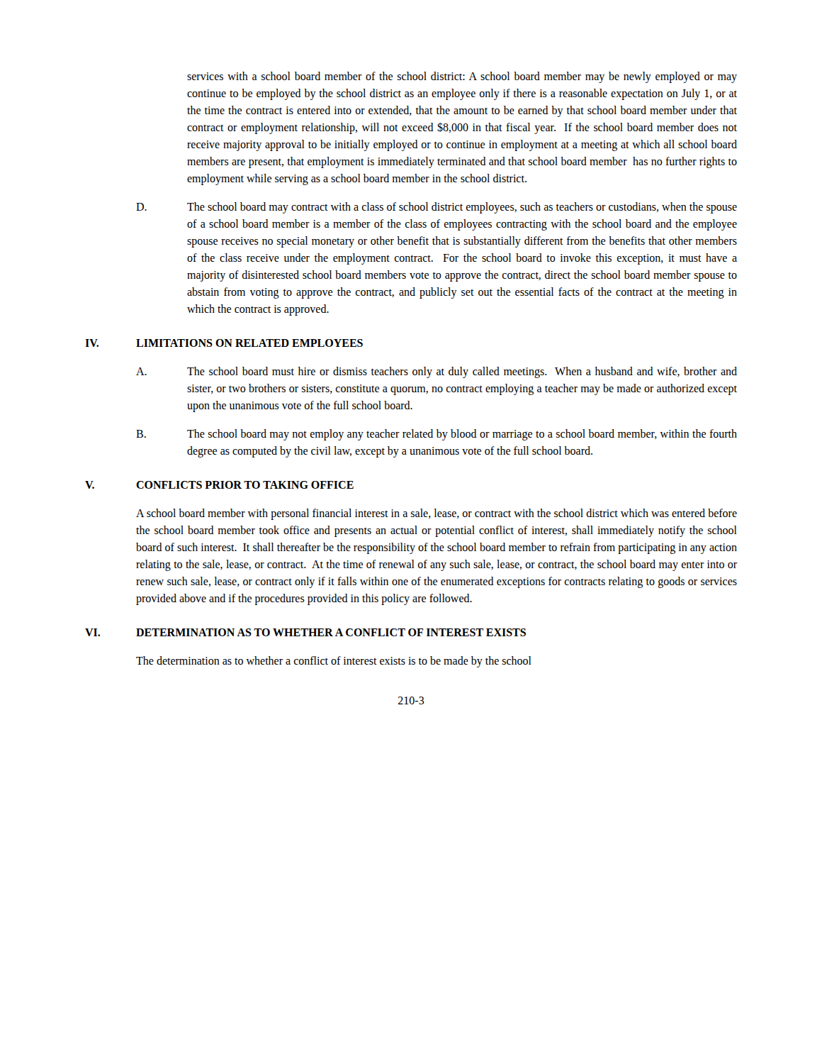services with a school board member of the school district: A school board member may be newly employed or may continue to be employed by the school district as an employee only if there is a reasonable expectation on July 1, or at the time the contract is entered into or extended, that the amount to be earned by that school board member under that contract or employment relationship, will not exceed $8,000 in that fiscal year. If the school board member does not receive majority approval to be initially employed or to continue in employment at a meeting at which all school board members are present, that employment is immediately terminated and that school board member has no further rights to employment while serving as a school board member in the school district.
D.
The school board may contract with a class of school district employees, such as teachers or custodians, when the spouse of a school board member is a member of the class of employees contracting with the school board and the employee spouse receives no special monetary or other benefit that is substantially different from the benefits that other members of the class receive under the employment contract. For the school board to invoke this exception, it must have a majority of disinterested school board members vote to approve the contract, direct the school board member spouse to abstain from voting to approve the contract, and publicly set out the essential facts of the contract at the meeting in which the contract is approved.
IV.
LIMITATIONS ON RELATED EMPLOYEES
A.
The school board must hire or dismiss teachers only at duly called meetings. When a husband and wife, brother and sister, or two brothers or sisters, constitute a quorum, no contract employing a teacher may be made or authorized except upon the unanimous vote of the full school board.
B.
The school board may not employ any teacher related by blood or marriage to a school board member, within the fourth degree as computed by the civil law, except by a unanimous vote of the full school board.
V.
CONFLICTS PRIOR TO TAKING OFFICE
A school board member with personal financial interest in a sale, lease, or contract with the school district which was entered before the school board member took office and presents an actual or potential conflict of interest, shall immediately notify the school board of such interest. It shall thereafter be the responsibility of the school board member to refrain from participating in any action relating to the sale, lease, or contract. At the time of renewal of any such sale, lease, or contract, the school board may enter into or renew such sale, lease, or contract only if it falls within one of the enumerated exceptions for contracts relating to goods or services provided above and if the procedures provided in this policy are followed.
VI.
DETERMINATION AS TO WHETHER A CONFLICT OF INTEREST EXISTS
The determination as to whether a conflict of interest exists is to be made by the school
210-3